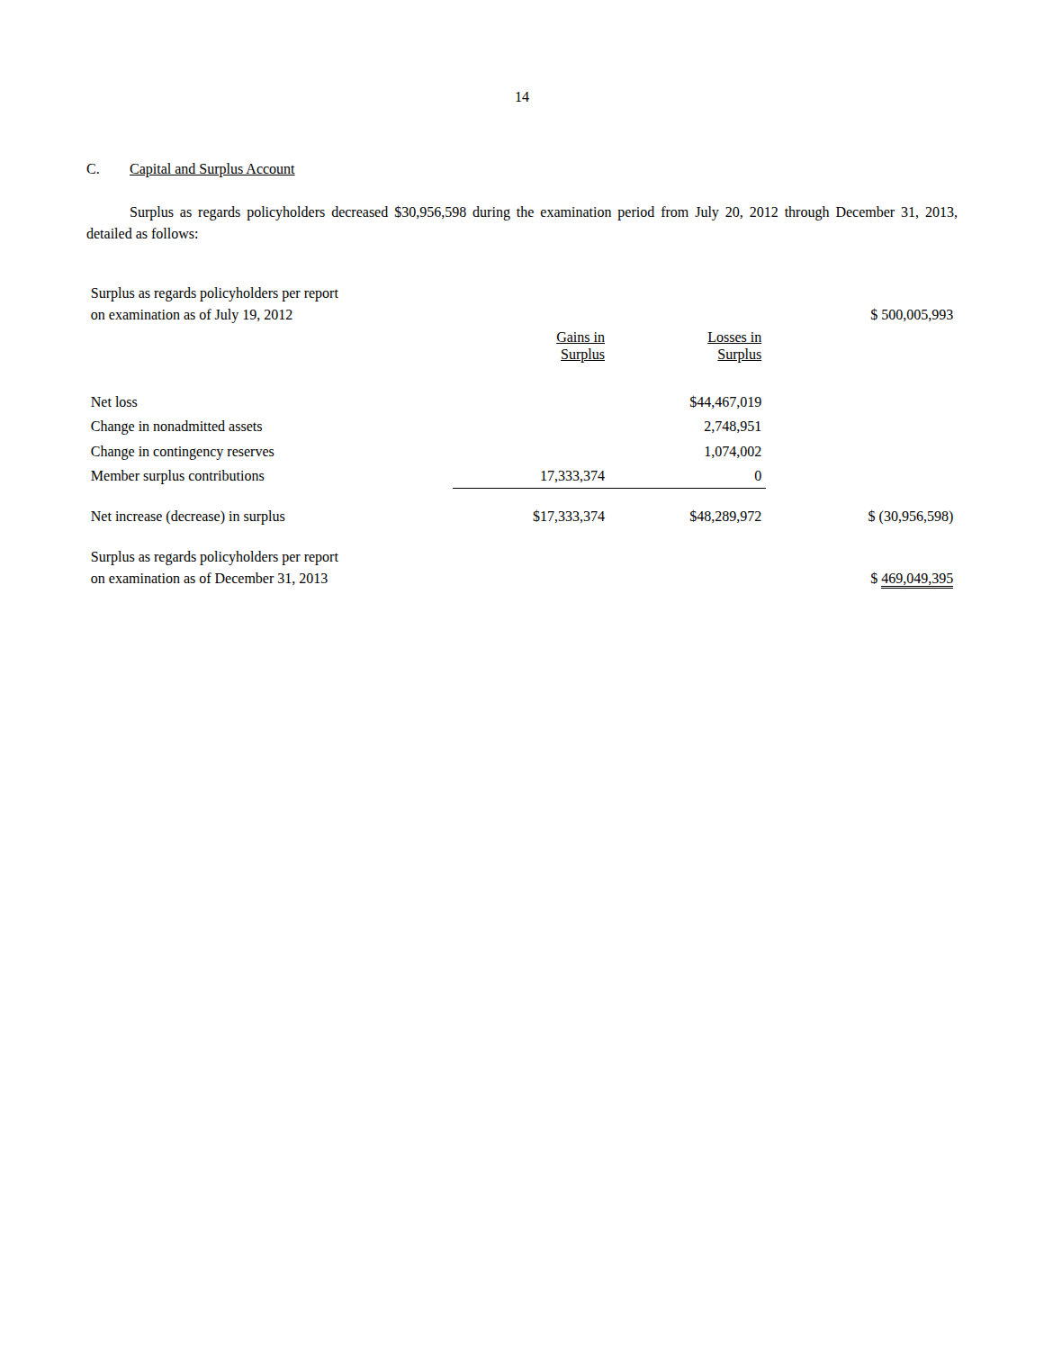14
C. Capital and Surplus Account
Surplus as regards policyholders decreased $30,956,598 during the examination period from July 20, 2012 through December 31, 2013, detailed as follows:
| Surplus as regards policyholders per report on examination as of July 19, 2012 | | | $ 500,005,993 |
| | Gains in Surplus | Losses in Surplus | |
| Net loss | | $44,467,019 | |
| Change in nonadmitted assets | | 2,748,951 | |
| Change in contingency reserves | | 1,074,002 | |
| Member surplus contributions | 17,333,374 | 0 | |
| Net increase (decrease) in surplus | $17,333,374 | $48,289,972 | $ (30,956,598) |
| Surplus as regards policyholders per report on examination as of December 31, 2013 | | | $ 469,049,395 |